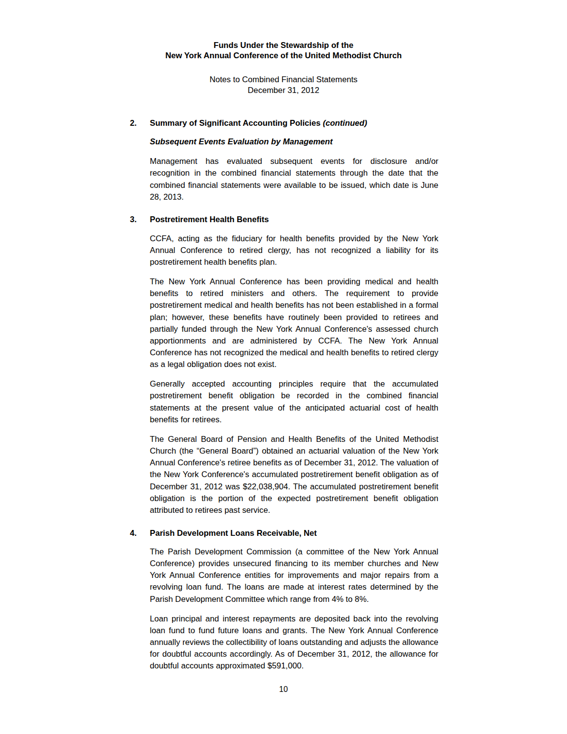Funds Under the Stewardship of the New York Annual Conference of the United Methodist Church
Notes to Combined Financial Statements December 31, 2012
2. Summary of Significant Accounting Policies (continued)
Subsequent Events Evaluation by Management
Management has evaluated subsequent events for disclosure and/or recognition in the combined financial statements through the date that the combined financial statements were available to be issued, which date is June 28, 2013.
3. Postretirement Health Benefits
CCFA, acting as the fiduciary for health benefits provided by the New York Annual Conference to retired clergy, has not recognized a liability for its postretirement health benefits plan.
The New York Annual Conference has been providing medical and health benefits to retired ministers and others. The requirement to provide postretirement medical and health benefits has not been established in a formal plan; however, these benefits have routinely been provided to retirees and partially funded through the New York Annual Conference's assessed church apportionments and are administered by CCFA. The New York Annual Conference has not recognized the medical and health benefits to retired clergy as a legal obligation does not exist.
Generally accepted accounting principles require that the accumulated postretirement benefit obligation be recorded in the combined financial statements at the present value of the anticipated actuarial cost of health benefits for retirees.
The General Board of Pension and Health Benefits of the United Methodist Church (the “General Board”) obtained an actuarial valuation of the New York Annual Conference's retiree benefits as of December 31, 2012. The valuation of the New York Conference's accumulated postretirement benefit obligation as of December 31, 2012 was $22,038,904. The accumulated postretirement benefit obligation is the portion of the expected postretirement benefit obligation attributed to retirees past service.
4. Parish Development Loans Receivable, Net
The Parish Development Commission (a committee of the New York Annual Conference) provides unsecured financing to its member churches and New York Annual Conference entities for improvements and major repairs from a revolving loan fund. The loans are made at interest rates determined by the Parish Development Committee which range from 4% to 8%.
Loan principal and interest repayments are deposited back into the revolving loan fund to fund future loans and grants. The New York Annual Conference annually reviews the collectibility of loans outstanding and adjusts the allowance for doubtful accounts accordingly. As of December 31, 2012, the allowance for doubtful accounts approximated $591,000.
10